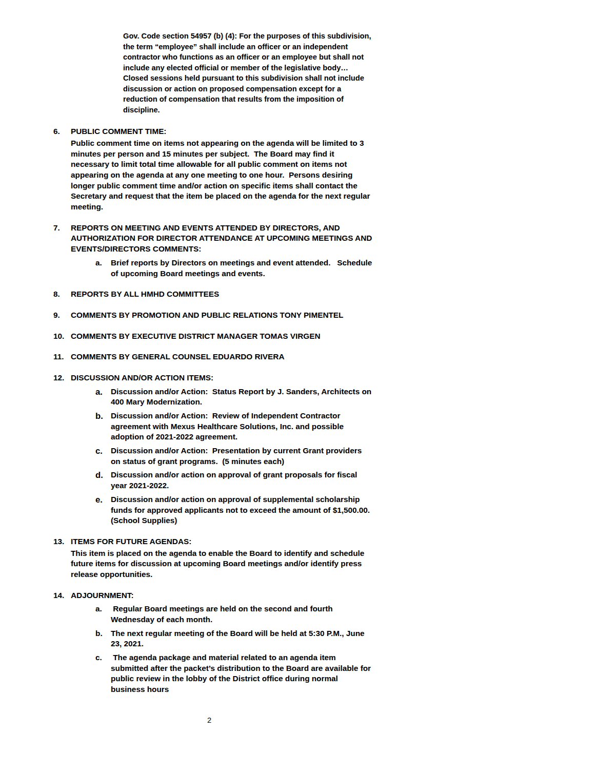Gov. Code section 54957 (b) (4): For the purposes of this subdivision, the term “employee” shall include an officer or an independent contractor who functions as an officer or an employee but shall not include any elected official or member of the legislative body…Closed sessions held pursuant to this subdivision shall not include discussion or action on proposed compensation except for a reduction of compensation that results from the imposition of discipline.
Public Comment Time:
Public comment time on items not appearing on the agenda will be limited to 3 minutes per person and 15 minutes per subject. The Board may find it necessary to limit total time allowable for all public comment on items not appearing on the agenda at any one meeting to one hour. Persons desiring longer public comment time and/or action on specific items shall contact the Secretary and request that the item be placed on the agenda for the next regular meeting.
Reports on Meeting and Events Attended by Directors, and Authorization for Director Attendance at Upcoming Meetings and Events/Directors Comments:
Brief reports by Directors on meetings and event attended. Schedule of upcoming Board meetings and events.
Reports by all HMHD Committees
Comments by Promotion and Public Relations Tony Pimentel
Comments by Executive District Manager Tomas Virgen
Comments by General Counsel Eduardo Rivera
Discussion and/or Action Items:
Discussion and/or Action: Status Report by J. Sanders, Architects on 400 Mary Modernization.
Discussion and/or Action: Review of Independent Contractor agreement with Mexus Healthcare Solutions, Inc. and possible adoption of 2021-2022 agreement.
Discussion and/or Action: Presentation by current Grant providers on status of grant programs. (5 minutes each)
Discussion and/or action on approval of grant proposals for fiscal year 2021-2022.
Discussion and/or action on approval of supplemental scholarship funds for approved applicants not to exceed the amount of $1,500.00. (School Supplies)
Items for Future Agendas:
This item is placed on the agenda to enable the Board to identify and schedule future items for discussion at upcoming Board meetings and/or identify press release opportunities.
Adjournment:
Regular Board meetings are held on the second and fourth Wednesday of each month.
The next regular meeting of the Board will be held at 5:30 P.M., June 23, 2021.
The agenda package and material related to an agenda item submitted after the packet’s distribution to the Board are available for public review in the lobby of the District office during normal business hours
2